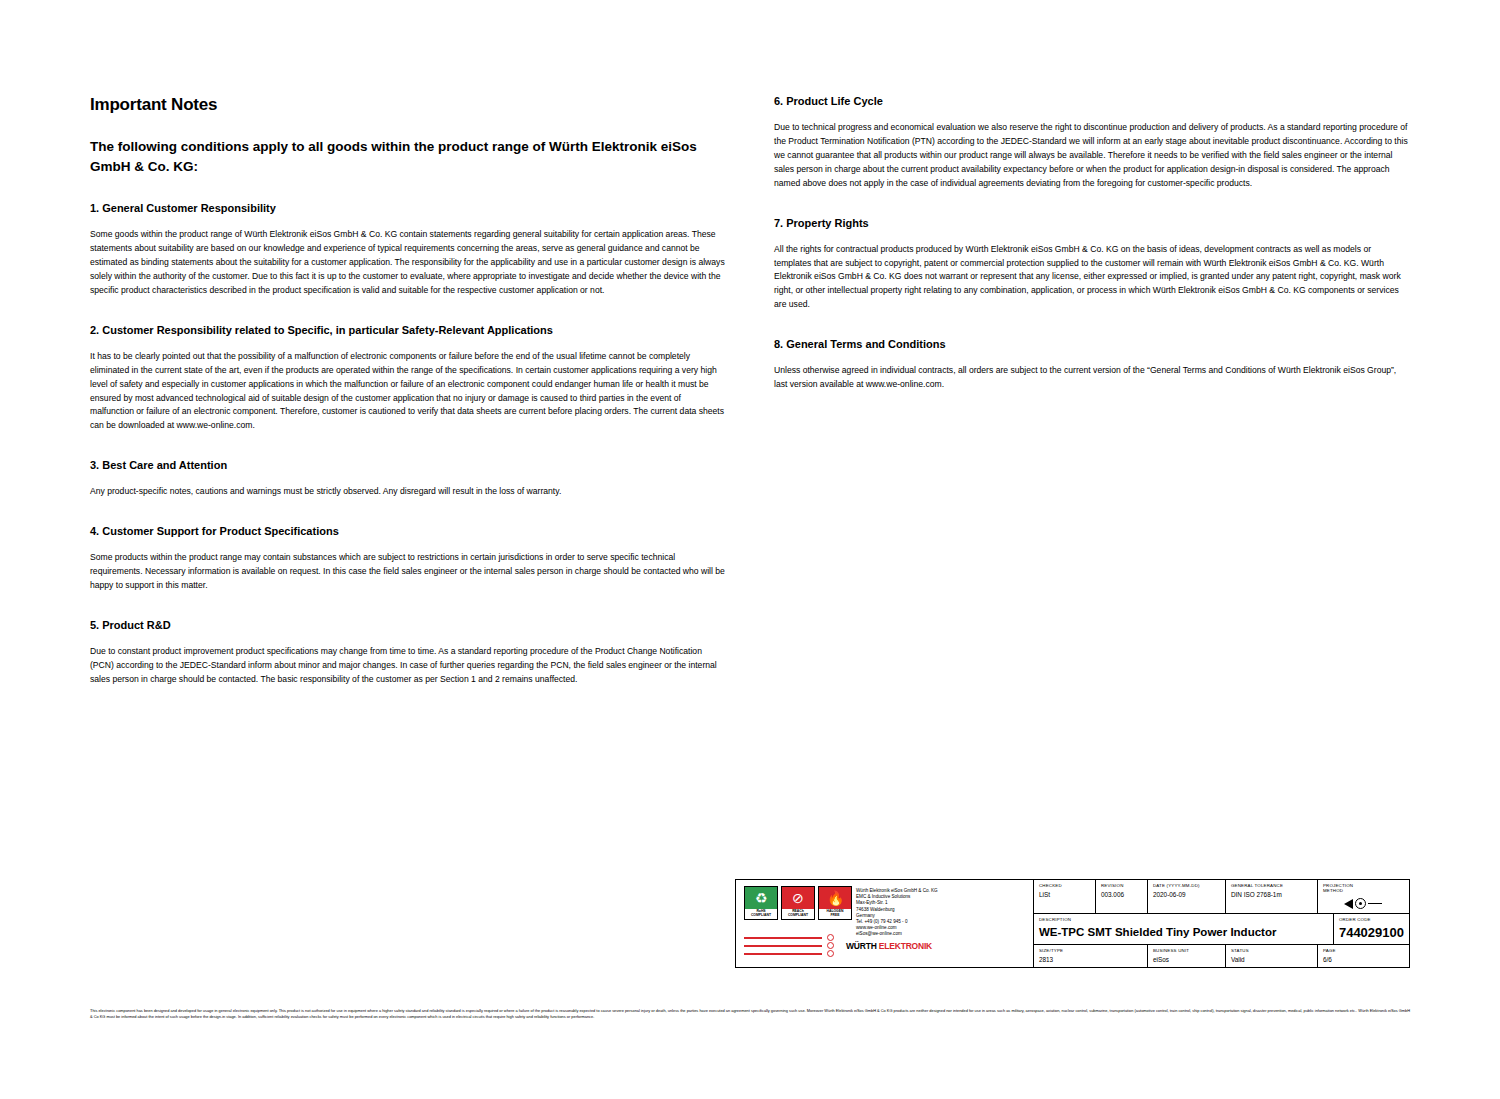Important Notes
The following conditions apply to all goods within the product range of Würth Elektronik eiSos GmbH & Co. KG:
1. General Customer Responsibility
Some goods within the product range of Würth Elektronik eiSos GmbH & Co. KG contain statements regarding general suitability for certain application areas. These statements about suitability are based on our knowledge and experience of typical requirements concerning the areas, serve as general guidance and cannot be estimated as binding statements about the suitability for a customer application. The responsibility for the applicability and use in a particular customer design is always solely within the authority of the customer. Due to this fact it is up to the customer to evaluate, where appropriate to investigate and decide whether the device with the specific product characteristics described in the product specification is valid and suitable for the respective customer application or not.
2. Customer Responsibility related to Specific, in particular Safety-Relevant Applications
It has to be clearly pointed out that the possibility of a malfunction of electronic components or failure before the end of the usual lifetime cannot be completely eliminated in the current state of the art, even if the products are operated within the range of the specifications. In certain customer applications requiring a very high level of safety and especially in customer applications in which the malfunction or failure of an electronic component could endanger human life or health it must be ensured by most advanced technological aid of suitable design of the customer application that no injury or damage is caused to third parties in the event of malfunction or failure of an electronic component. Therefore, customer is cautioned to verify that data sheets are current before placing orders. The current data sheets can be downloaded at www.we-online.com.
3. Best Care and Attention
Any product-specific notes, cautions and warnings must be strictly observed. Any disregard will result in the loss of warranty.
4. Customer Support for Product Specifications
Some products within the product range may contain substances which are subject to restrictions in certain jurisdictions in order to serve specific technical requirements. Necessary information is available on request. In this case the field sales engineer or the internal sales person in charge should be contacted who will be happy to support in this matter.
5. Product R&D
Due to constant product improvement product specifications may change from time to time. As a standard reporting procedure of the Product Change Notification (PCN) according to the JEDEC-Standard inform about minor and major changes. In case of further queries regarding the PCN, the field sales engineer or the internal sales person in charge should be contacted. The basic responsibility of the customer as per Section 1 and 2 remains unaffected.
6. Product Life Cycle
Due to technical progress and economical evaluation we also reserve the right to discontinue production and delivery of products. As a standard reporting procedure of the Product Termination Notification (PTN) according to the JEDEC-Standard we will inform at an early stage about inevitable product discontinuance. According to this we cannot guarantee that all products within our product range will always be available. Therefore it needs to be verified with the field sales engineer or the internal sales person in charge about the current product availability expectancy before or when the product for application design-in disposal is considered. The approach named above does not apply in the case of individual agreements deviating from the foregoing for customer-specific products.
7. Property Rights
All the rights for contractual products produced by Würth Elektronik eiSos GmbH & Co. KG on the basis of ideas, development contracts as well as models or templates that are subject to copyright, patent or commercial protection supplied to the customer will remain with Würth Elektronik eiSos GmbH & Co. KG. Würth Elektronik eiSos GmbH & Co. KG does not warrant or represent that any license, either expressed or implied, is granted under any patent right, copyright, mask work right, or other intellectual property right relating to any combination, application, or process in which Würth Elektronik eiSos GmbH & Co. KG components or services are used.
8. General Terms and Conditions
Unless otherwise agreed in individual contracts, all orders are subject to the current version of the “General Terms and Conditions of Würth Elektronik eiSos Group”, last version available at www.we-online.com.
♻
RoHS
COMPLIANT
⊘
REACh
COMPLIANT
🔥
HALOGEN
FREE
Würth Elektronik eiSos GmbH & Co. KG
EMC & Inductive Solutions
Max-Eyth-Str. 1
74638 Waldenburg
Germany
Tel. +49 (0) 79 42 945 - 0
www.we-online.com
eiSos@we-online.com
WÜRTH ELEKTRONIK
CHECKED
LiSt
REVISION
003.006
DATE (YYYY-MM-DD)
2020-06-09
GENERAL TOLERANCE
DIN ISO 2768-1m
PROJECTION
METHOD
DESCRIPTION
WE-TPC SMT Shielded Tiny Power Inductor
ORDER CODE
744029100
SIZE/TYPE
2813
BUSINESS UNIT
eiSos
STATUS
Valid
PAGE
6/6
This electronic component has been designed and developed for usage in general electronic equipment only. This product is not authorized for use in equipment where a higher safety standard and reliability standard is especially required or where a failure of the product is reasonably expected to cause severe personal injury or death, unless the parties have executed an agreement specifically governing such use. Moreover Würth Elektronik eiSos GmbH & Co KG products are neither designed nor intended for use in areas such as military, aerospace, aviation, nuclear control, submarine, transportation (automotive control, train control, ship control), transportation signal, disaster prevention, medical, public information network etc.. Würth Elektronik eiSos GmbH & Co KG must be informed about the intent of such usage before the design-in stage. In addition, sufficient reliability evaluation checks for safety must be performed on every electronic component which is used in electrical circuits that require high safety and reliability functions or performance.